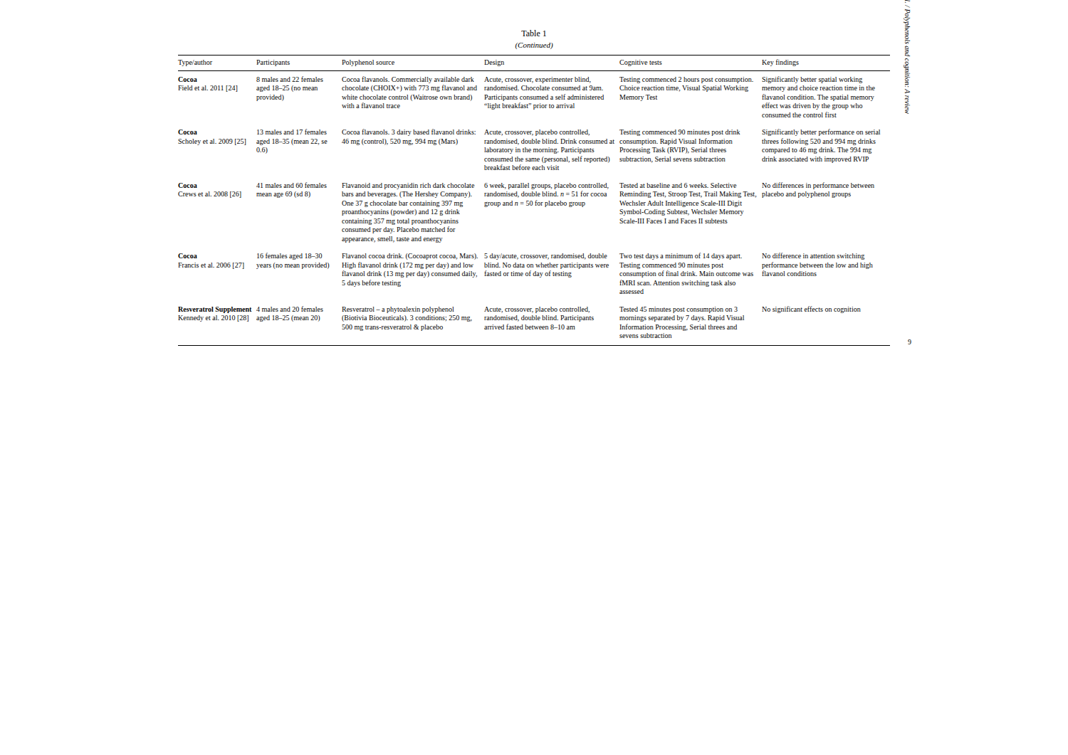D.J. Lamport et al. / Polyphenols and cognition: A review
9
Table 1
(Continued)
| Type/author | Participants | Polyphenol source | Design | Cognitive tests | Key findings |
| --- | --- | --- | --- | --- | --- |
| Cocoa Field et al. 2011 [24] | 8 males and 22 females aged 18–25 (no mean provided) | Cocoa flavanols. Commercially available dark chocolate (CHOIX+) with 773 mg flavanol and white chocolate control (Waitrose own brand) with a flavanol trace | Acute, crossover, experimenter blind, randomised. Chocolate consumed at 9am. Participants consumed a self administered “light breakfast” prior to arrival | Testing commenced 2 hours post consumption. Choice reaction time, Visual Spatial Working Memory Test | Significantly better spatial working memory and choice reaction time in the flavanol condition. The spatial memory effect was driven by the group who consumed the control first |
| Cocoa Scholey et al. 2009 [25] | 13 males and 17 females aged 18–35 (mean 22, se 0.6) | Cocoa flavanols. 3 dairy based flavanol drinks: 46 mg (control), 520 mg, 994 mg (Mars) | Acute, crossover, placebo controlled, randomised, double blind. Drink consumed at laboratory in the morning. Participants consumed the same (personal, self reported) breakfast before each visit | Testing commenced 90 minutes post drink consumption. Rapid Visual Information Processing Task (RVIP), Serial threes subtraction, Serial sevens subtraction | Significantly better performance on serial threes following 520 and 994 mg drinks compared to 46 mg drink. The 994 mg drink associated with improved RVIP |
| Cocoa Crews et al. 2008 [26] | 41 males and 60 females mean age 69 (sd 8) | Flavanoid and procyanidin rich dark chocolate bars and beverages. (The Hershey Company). One 37 g chocolate bar containing 397 mg proanthocyanins (powder) and 12 g drink containing 357 mg total proanthocyanins consumed per day. Placebo matched for appearance, smell, taste and energy | 6 week, parallel groups, placebo controlled, randomised, double blind. n = 51 for cocoa group and n = 50 for placebo group | Tested at baseline and 6 weeks. Selective Reminding Test, Stroop Test, Trail Making Test, Wechsler Adult Intelligence Scale-III Digit Symbol-Coding Subtest, Wechsler Memory Scale-III Faces I and Faces II subtests | No differences in performance between placebo and polyphenol groups |
| Cocoa Francis et al. 2006 [27] | 16 females aged 18–30 years (no mean provided) | Flavanol cocoa drink. (Cocoaprot cocoa, Mars). High flavanol drink (172 mg per day) and low flavanol drink (13 mg per day) consumed daily, 5 days before testing | 5 day/acute, crossover, randomised, double blind. No data on whether participants were fasted or time of day of testing | Two test days a minimum of 14 days apart. Testing commenced 90 minutes post consumption of final drink. Main outcome was fMRI scan. Attention switching task also assessed | No difference in attention switching performance between the low and high flavanol conditions |
| Resveratrol Supplement Kennedy et al. 2010 [28] | 4 males and 20 females aged 18–25 (mean 20) | Resveratrol – a phytoalexin polyphenol (Biotivia Bioceuticals). 3 conditions; 250 mg, 500 mg trans-resveratrol & placebo | Acute, crossover, placebo controlled, randomised, double blind. Participants arrived fasted between 8–10 am | Tested 45 minutes post consumption on 3 mornings separated by 7 days. Rapid Visual Information Processing, Serial threes and sevens subtraction | No significant effects on cognition |